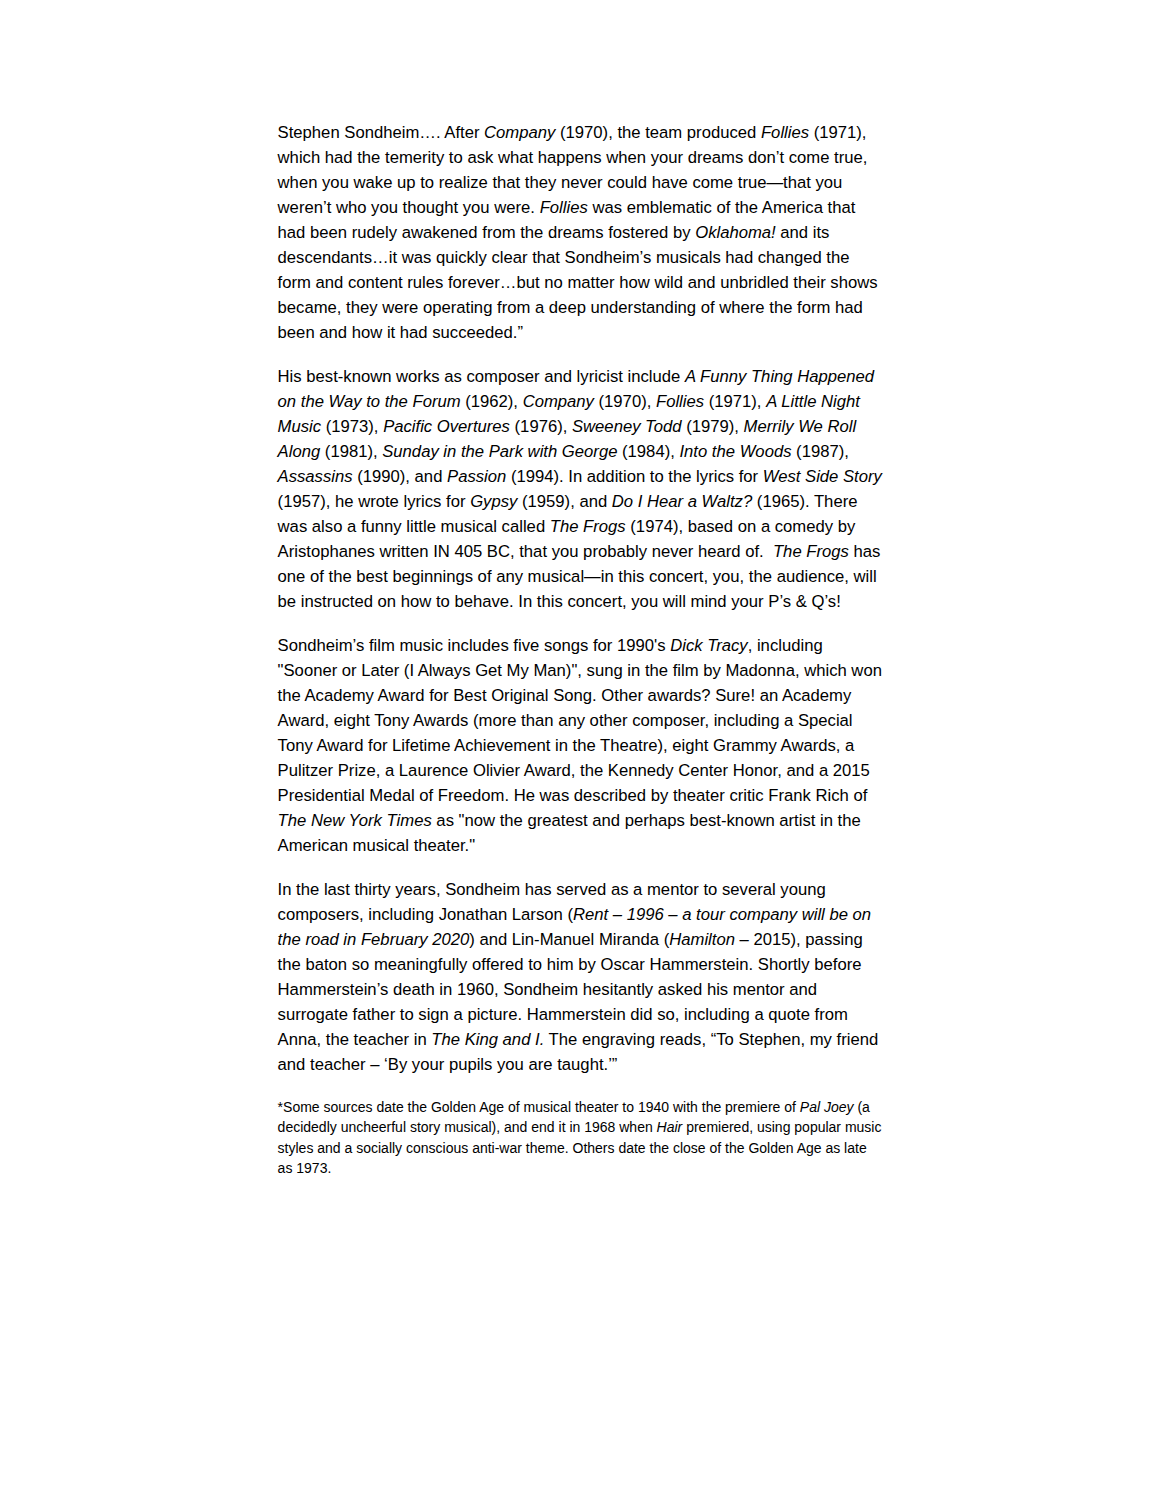Stephen Sondheim…. After Company (1970), the team produced Follies (1971), which had the temerity to ask what happens when your dreams don’t come true, when you wake up to realize that they never could have come true—that you weren’t who you thought you were. Follies was emblematic of the America that had been rudely awakened from the dreams fostered by Oklahoma! and its descendants…it was quickly clear that Sondheim’s musicals had changed the form and content rules forever…but no matter how wild and unbridled their shows became, they were operating from a deep understanding of where the form had been and how it had succeeded.”
His best-known works as composer and lyricist include A Funny Thing Happened on the Way to the Forum (1962), Company (1970), Follies (1971), A Little Night Music (1973), Pacific Overtures (1976), Sweeney Todd (1979), Merrily We Roll Along (1981), Sunday in the Park with George (1984), Into the Woods (1987), Assassins (1990), and Passion (1994). In addition to the lyrics for West Side Story (1957), he wrote lyrics for Gypsy (1959), and Do I Hear a Waltz? (1965). There was also a funny little musical called The Frogs (1974), based on a comedy by Aristophanes written IN 405 BC, that you probably never heard of. The Frogs has one of the best beginnings of any musical—in this concert, you, the audience, will be instructed on how to behave. In this concert, you will mind your P’s & Q’s!
Sondheim’s film music includes five songs for 1990's Dick Tracy, including "Sooner or Later (I Always Get My Man)", sung in the film by Madonna, which won the Academy Award for Best Original Song. Other awards? Sure! an Academy Award, eight Tony Awards (more than any other composer, including a Special Tony Award for Lifetime Achievement in the Theatre), eight Grammy Awards, a Pulitzer Prize, a Laurence Olivier Award, the Kennedy Center Honor, and a 2015 Presidential Medal of Freedom. He was described by theater critic Frank Rich of The New York Times as "now the greatest and perhaps best-known artist in the American musical theater."
In the last thirty years, Sondheim has served as a mentor to several young composers, including Jonathan Larson (Rent – 1996 – a tour company will be on the road in February 2020) and Lin-Manuel Miranda (Hamilton – 2015), passing the baton so meaningfully offered to him by Oscar Hammerstein. Shortly before Hammerstein’s death in 1960, Sondheim hesitantly asked his mentor and surrogate father to sign a picture. Hammerstein did so, including a quote from Anna, the teacher in The King and I. The engraving reads, “To Stephen, my friend and teacher – ‘By your pupils you are taught.’”
*Some sources date the Golden Age of musical theater to 1940 with the premiere of Pal Joey (a decidedly uncheerful story musical), and end it in 1968 when Hair premiered, using popular music styles and a socially conscious anti-war theme. Others date the close of the Golden Age as late as 1973.